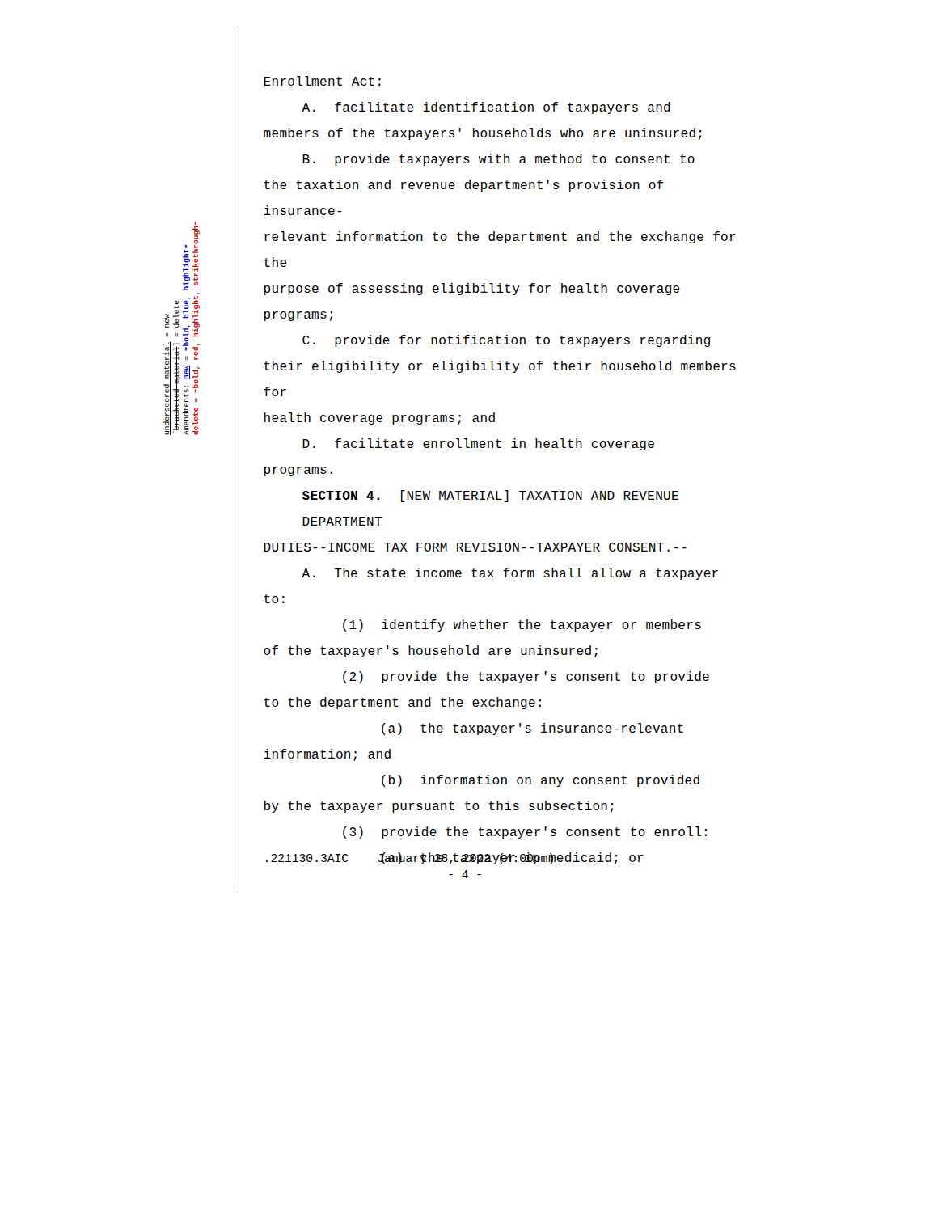underscored material = new
[bracketed material] = delete
Amendments: new = ➠bold, blue, highlight➠
delete = ➠bold, red, highlight, strikethrough➠
Enrollment Act:
A. facilitate identification of taxpayers and
members of the taxpayers' households who are uninsured;
B. provide taxpayers with a method to consent to
the taxation and revenue department's provision of insurance-
relevant information to the department and the exchange for the
purpose of assessing eligibility for health coverage programs;
C. provide for notification to taxpayers regarding
their eligibility or eligibility of their household members for
health coverage programs; and
D. facilitate enrollment in health coverage
programs.
SECTION 4. [NEW MATERIAL] TAXATION AND REVENUE DEPARTMENT
DUTIES--INCOME TAX FORM REVISION--TAXPAYER CONSENT.--
A. The state income tax form shall allow a taxpayer
to:
(1) identify whether the taxpayer or members
of the taxpayer's household are uninsured;
(2) provide the taxpayer's consent to provide
to the department and the exchange:
(a) the taxpayer's insurance-relevant
information; and
(b) information on any consent provided
by the taxpayer pursuant to this subsection;
(3) provide the taxpayer's consent to enroll:
(a) the taxpayer in medicaid; or
.221130.3AIC January 28, 2022 (4:00pm)
- 4 -